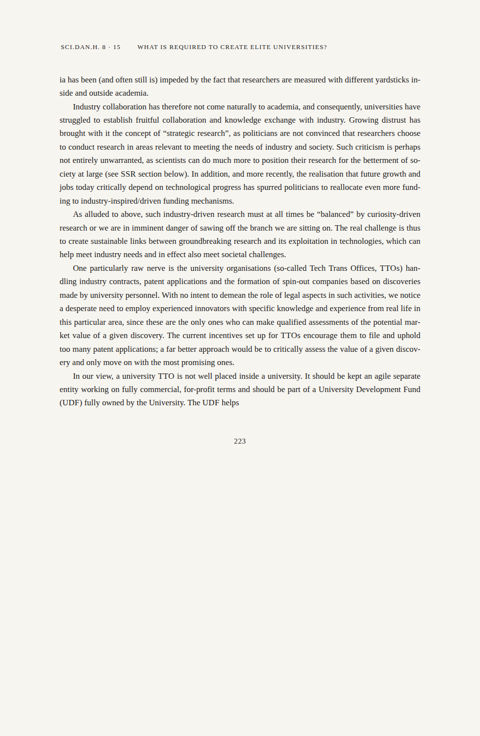sci.dan.h. 8 · 15 What is required to create elite universities?
ia has been (and often still is) impeded by the fact that researchers are measured with different yardsticks inside and outside academia.
Industry collaboration has therefore not come naturally to academia, and consequently, universities have struggled to establish fruitful collaboration and knowledge exchange with industry. Growing distrust has brought with it the concept of “strategic research”, as politicians are not convinced that researchers choose to conduct research in areas relevant to meeting the needs of industry and society. Such criticism is perhaps not entirely unwarranted, as scientists can do much more to position their research for the betterment of society at large (see SSR section below). In addition, and more recently, the realisation that future growth and jobs today critically depend on technological progress has spurred politicians to reallocate even more funding to industry-inspired/driven funding mechanisms.
As alluded to above, such industry-driven research must at all times be “balanced” by curiosity-driven research or we are in imminent danger of sawing off the branch we are sitting on. The real challenge is thus to create sustainable links between groundbreaking research and its exploitation in technologies, which can help meet industry needs and in effect also meet societal challenges.
One particularly raw nerve is the university organisations (so-called Tech Trans Offices, TTOs) handling industry contracts, patent applications and the formation of spin-out companies based on discoveries made by university personnel. With no intent to demean the role of legal aspects in such activities, we notice a desperate need to employ experienced innovators with specific knowledge and experience from real life in this particular area, since these are the only ones who can make qualified assessments of the potential market value of a given discovery. The current incentives set up for TTOs encourage them to file and uphold too many patent applications; a far better approach would be to critically assess the value of a given discovery and only move on with the most promising ones.
In our view, a university TTO is not well placed inside a university. It should be kept an agile separate entity working on fully commercial, for-profit terms and should be part of a University Development Fund (UDF) fully owned by the University. The UDF helps
223